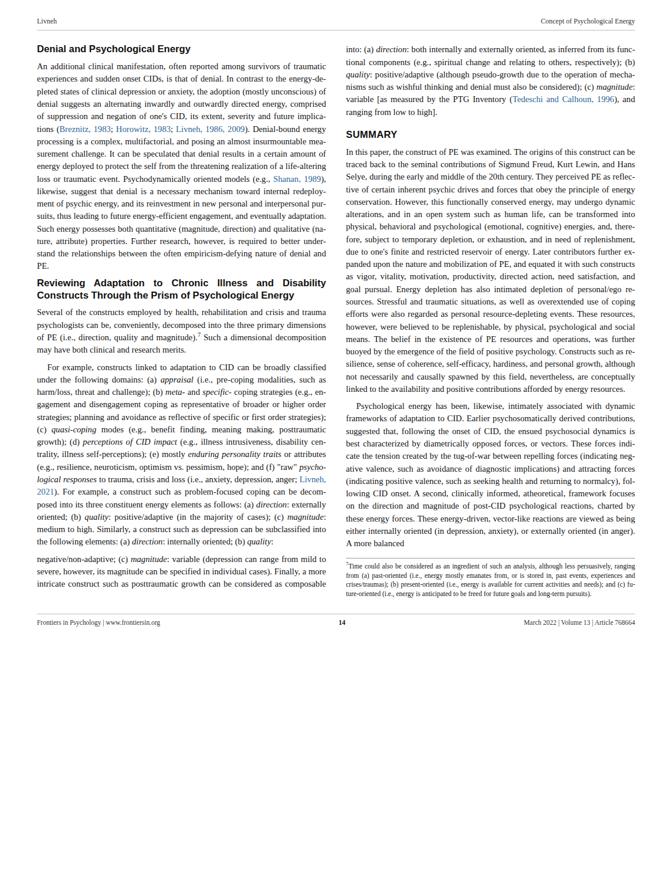Livneh Concept of Psychological Energy
Denial and Psychological Energy
An additional clinical manifestation, often reported among survivors of traumatic experiences and sudden onset CIDs, is that of denial. In contrast to the energy-depleted states of clinical depression or anxiety, the adoption (mostly unconscious) of denial suggests an alternating inwardly and outwardly directed energy, comprised of suppression and negation of one's CID, its extent, severity and future implications (Breznitz, 1983; Horowitz, 1983; Livneh, 1986, 2009). Denial-bound energy processing is a complex, multifactorial, and posing an almost insurmountable measurement challenge. It can be speculated that denial results in a certain amount of energy deployed to protect the self from the threatening realization of a life-altering loss or traumatic event. Psychodynamically oriented models (e.g., Shanan, 1989), likewise, suggest that denial is a necessary mechanism toward internal redeployment of psychic energy, and its reinvestment in new personal and interpersonal pursuits, thus leading to future energy-efficient engagement, and eventually adaptation. Such energy possesses both quantitative (magnitude, direction) and qualitative (nature, attribute) properties. Further research, however, is required to better understand the relationships between the often empiricism-defying nature of denial and PE.
Reviewing Adaptation to Chronic Illness and Disability Constructs Through the Prism of Psychological Energy
Several of the constructs employed by health, rehabilitation and crisis and trauma psychologists can be, conveniently, decomposed into the three primary dimensions of PE (i.e., direction, quality and magnitude).7 Such a dimensional decomposition may have both clinical and research merits.
For example, constructs linked to adaptation to CID can be broadly classified under the following domains: (a) appraisal (i.e., pre-coping modalities, such as harm/loss, threat and challenge); (b) meta- and specific- coping strategies (e.g., engagement and disengagement coping as representative of broader or higher order strategies; planning and avoidance as reflective of specific or first order strategies); (c) quasi-coping modes (e.g., benefit finding, meaning making, posttraumatic growth); (d) perceptions of CID impact (e.g., illness intrusiveness, disability centrality, illness self-perceptions); (e) mostly enduring personality traits or attributes (e.g., resilience, neuroticism, optimism vs. pessimism, hope); and (f) "raw" psychological responses to trauma, crisis and loss (i.e., anxiety, depression, anger; Livneh, 2021). For example, a construct such as problem-focused coping can be decomposed into its three constituent energy elements as follows: (a) direction: externally oriented; (b) quality: positive/adaptive (in the majority of cases); (c) magnitude: medium to high. Similarly, a construct such as depression can be subclassified into the following elements: (a) direction: internally oriented; (b) quality:
negative/non-adaptive; (c) magnitude: variable (depression can range from mild to severe, however, its magnitude can be specified in individual cases). Finally, a more intricate construct such as posttraumatic growth can be considered as composable into: (a) direction: both internally and externally oriented, as inferred from its functional components (e.g., spiritual change and relating to others, respectively); (b) quality: positive/adaptive (although pseudo-growth due to the operation of mechanisms such as wishful thinking and denial must also be considered); (c) magnitude: variable [as measured by the PTG Inventory (Tedeschi and Calhoun, 1996), and ranging from low to high].
Summary
In this paper, the construct of PE was examined. The origins of this construct can be traced back to the seminal contributions of Sigmund Freud, Kurt Lewin, and Hans Selye, during the early and middle of the 20th century. They perceived PE as reflective of certain inherent psychic drives and forces that obey the principle of energy conservation. However, this functionally conserved energy, may undergo dynamic alterations, and in an open system such as human life, can be transformed into physical, behavioral and psychological (emotional, cognitive) energies, and, therefore, subject to temporary depletion, or exhaustion, and in need of replenishment, due to one's finite and restricted reservoir of energy. Later contributors further expanded upon the nature and mobilization of PE, and equated it with such constructs as vigor, vitality, motivation, productivity, directed action, need satisfaction, and goal pursual. Energy depletion has also intimated depletion of personal/ego resources. Stressful and traumatic situations, as well as overextended use of coping efforts were also regarded as personal resource-depleting events. These resources, however, were believed to be replenishable, by physical, psychological and social means. The belief in the existence of PE resources and operations, was further buoyed by the emergence of the field of positive psychology. Constructs such as resilience, sense of coherence, self-efficacy, hardiness, and personal growth, although not necessarily and causally spawned by this field, nevertheless, are conceptually linked to the availability and positive contributions afforded by energy resources.
Psychological energy has been, likewise, intimately associated with dynamic frameworks of adaptation to CID. Earlier psychosomatically derived contributions, suggested that, following the onset of CID, the ensued psychosocial dynamics is best characterized by diametrically opposed forces, or vectors. These forces indicate the tension created by the tug-of-war between repelling forces (indicating negative valence, such as avoidance of diagnostic implications) and attracting forces (indicating positive valence, such as seeking health and returning to normalcy), following CID onset. A second, clinically informed, atheoretical, framework focuses on the direction and magnitude of post-CID psychological reactions, charted by these energy forces. These energy-driven, vector-like reactions are viewed as being either internally oriented (in depression, anxiety), or externally oriented (in anger). A more balanced
7Time could also be considered as an ingredient of such an analysis, although less persuasively, ranging from (a) past-oriented (i.e., energy mostly emanates from, or is stored in, past events, experiences and crises/traumas); (b) present-oriented (i.e., energy is available for current activities and needs); and (c) future-oriented (i.e., energy is anticipated to be freed for future goals and long-term pursuits).
Frontiers in Psychology | www.frontiersin.org 14 March 2022 | Volume 13 | Article 768664